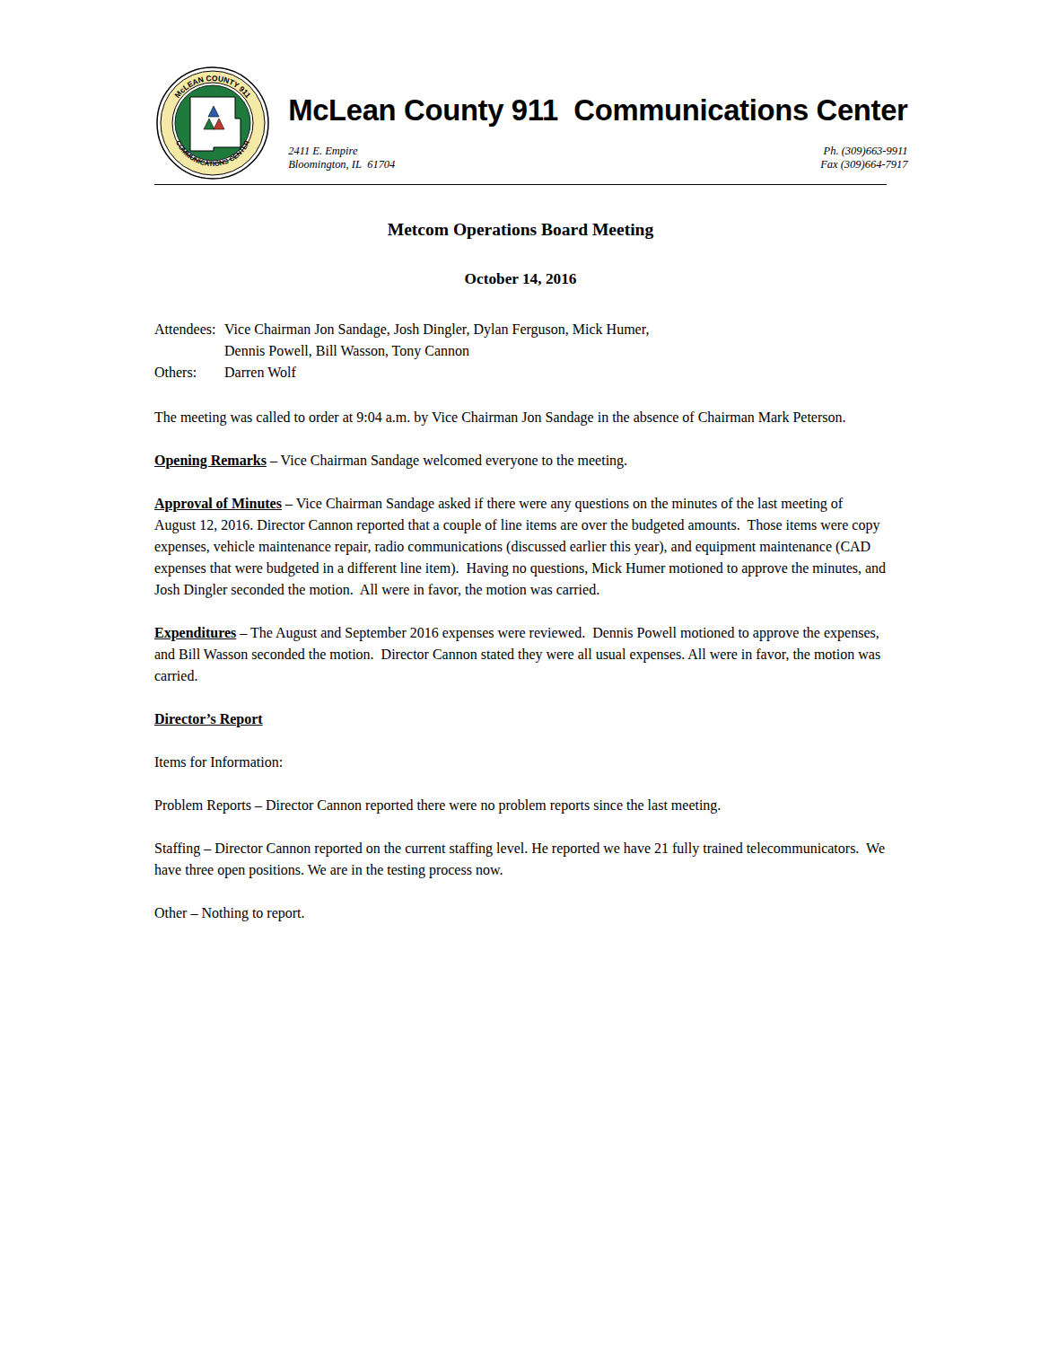McLEAN COUNTY 911 COMMUNICATIONS CENTER
McLean County 911 Communications Center
2411 E. Empire
Bloomington, IL 61704
Ph. (309)663-9911
Fax (309)664-7917
Metcom Operations Board Meeting
October 14, 2016
| Attendees: | Vice Chairman Jon Sandage, Josh Dingler, Dylan Ferguson, Mick Humer, Dennis Powell, Bill Wasson, Tony Cannon |
| Others: | Darren Wolf |
The meeting was called to order at 9:04 a.m. by Vice Chairman Jon Sandage in the absence of Chairman Mark Peterson.
Opening Remarks – Vice Chairman Sandage welcomed everyone to the meeting.
Approval of Minutes – Vice Chairman Sandage asked if there were any questions on the minutes of the last meeting of August 12, 2016. Director Cannon reported that a couple of line items are over the budgeted amounts. Those items were copy expenses, vehicle maintenance repair, radio communications (discussed earlier this year), and equipment maintenance (CAD expenses that were budgeted in a different line item). Having no questions, Mick Humer motioned to approve the minutes, and Josh Dingler seconded the motion. All were in favor, the motion was carried.
Expenditures – The August and September 2016 expenses were reviewed. Dennis Powell motioned to approve the expenses, and Bill Wasson seconded the motion. Director Cannon stated they were all usual expenses. All were in favor, the motion was carried.
Director’s Report
Items for Information:
Problem Reports – Director Cannon reported there were no problem reports since the last meeting.
Staffing – Director Cannon reported on the current staffing level. He reported we have 21 fully trained telecommunicators. We have three open positions. We are in the testing process now.
Other – Nothing to report.